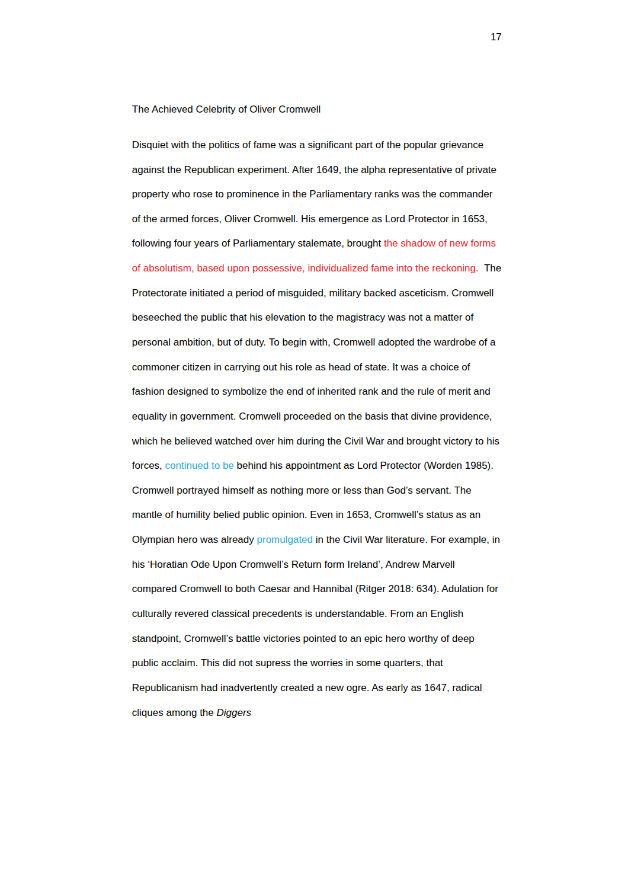17
The Achieved Celebrity of Oliver Cromwell
Disquiet with the politics of fame was a significant part of the popular grievance against the Republican experiment. After 1649, the alpha representative of private property who rose to prominence in the Parliamentary ranks was the commander of the armed forces, Oliver Cromwell. His emergence as Lord Protector in 1653, following four years of Parliamentary stalemate, brought the shadow of new forms of absolutism, based upon possessive, individualized fame into the reckoning. The Protectorate initiated a period of misguided, military backed asceticism. Cromwell beseeched the public that his elevation to the magistracy was not a matter of personal ambition, but of duty. To begin with, Cromwell adopted the wardrobe of a commoner citizen in carrying out his role as head of state. It was a choice of fashion designed to symbolize the end of inherited rank and the rule of merit and equality in government. Cromwell proceeded on the basis that divine providence, which he believed watched over him during the Civil War and brought victory to his forces, continued to be behind his appointment as Lord Protector (Worden 1985). Cromwell portrayed himself as nothing more or less than God’s servant. The mantle of humility belied public opinion. Even in 1653, Cromwell’s status as an Olympian hero was already promulgated in the Civil War literature. For example, in his ‘Horatian Ode Upon Cromwell’s Return form Ireland’, Andrew Marvell compared Cromwell to both Caesar and Hannibal (Ritger 2018: 634). Adulation for culturally revered classical precedents is understandable. From an English standpoint, Cromwell’s battle victories pointed to an epic hero worthy of deep public acclaim. This did not supress the worries in some quarters, that Republicanism had inadvertently created a new ogre. As early as 1647, radical cliques among the Diggers